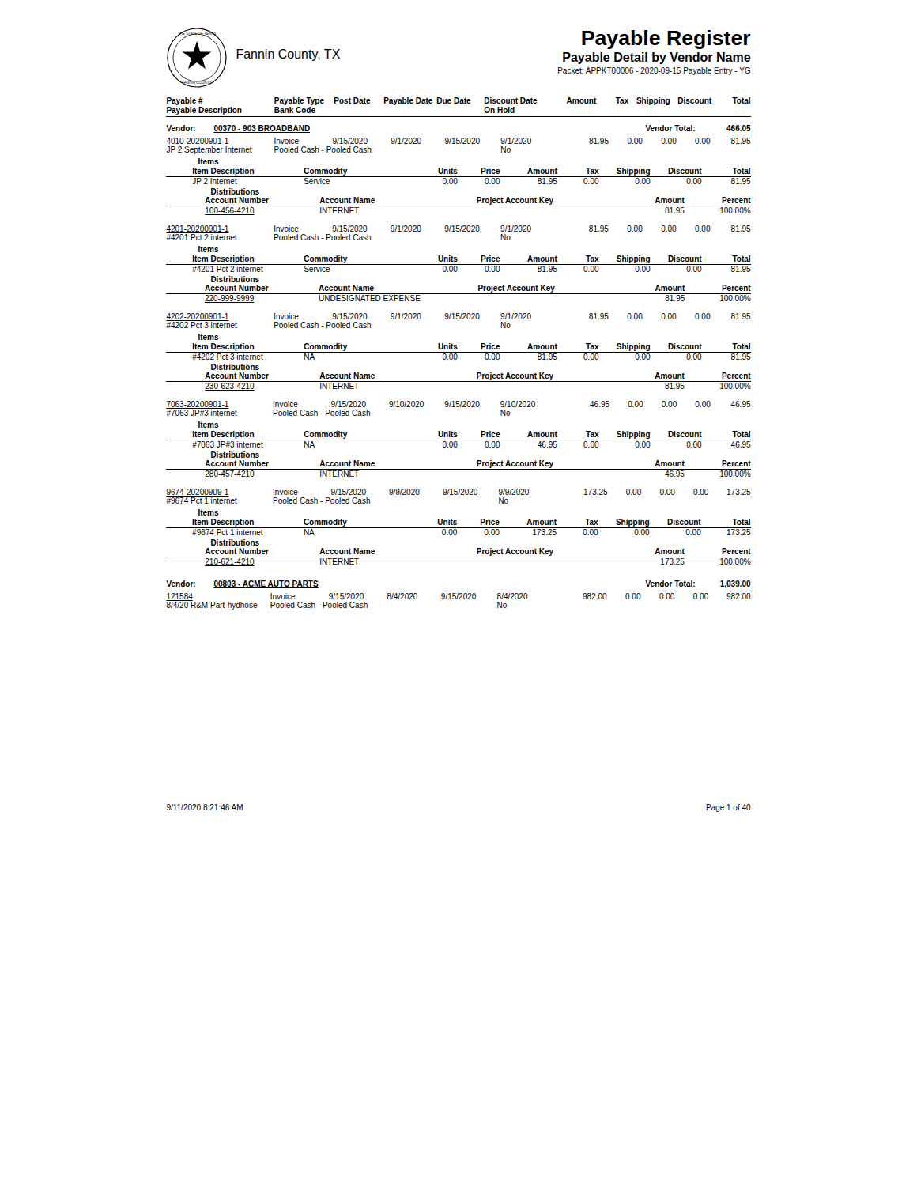THE STATE OF TEXAS FANNIN COUNTY
Fannin County, TX
Payable Register
Payable Detail by Vendor Name
Packet: APPKT00006 - 2020-09-15 Payable Entry - YG
| Payable # | Payable Type | Post Date | Payable Date | Due Date | Discount Date | Amount | Tax | Shipping | Discount | Total |
| Payable Description | Bank Code | | | | On Hold | | | | | |
| Vendor: | 00370 - 903 BROADBAND | Vendor Total: | 466.05 |
| 4010-20200901-1 | Invoice | 9/15/2020 | 9/1/2020 | 9/15/2020 | 9/1/2020 | 81.95 | 0.00 | 0.00 | 0.00 | 81.95 |
| JP 2 September Internet | Pooled Cash - Pooled Cash | | No | |
Items
| | Item Description | Commodity | Units | Price | Amount | Tax | Shipping | Discount | Total |
| | JP 2 Internet | Service | 0.00 | 0.00 | 81.95 | 0.00 | 0.00 | 0.00 | 81.95 |
Distributions
| | Account Number | Account Name | Project Account Key | Amount | Percent |
| | 100-456-4210 | INTERNET | | 81.95 | 100.00% |
| 4201-20200901-1 | Invoice | 9/15/2020 | 9/1/2020 | 9/15/2020 | 9/1/2020 | 81.95 | 0.00 | 0.00 | 0.00 | 81.95 |
| #4201 Pct 2 internet | Pooled Cash - Pooled Cash | | No | |
Items
| | Item Description | Commodity | Units | Price | Amount | Tax | Shipping | Discount | Total |
| | #4201 Pct 2 internet | Service | 0.00 | 0.00 | 81.95 | 0.00 | 0.00 | 0.00 | 81.95 |
Distributions
| | Account Number | Account Name | Project Account Key | Amount | Percent |
| | 220-999-9999 | UNDESIGNATED EXPENSE | | 81.95 | 100.00% |
| 4202-20200901-1 | Invoice | 9/15/2020 | 9/1/2020 | 9/15/2020 | 9/1/2020 | 81.95 | 0.00 | 0.00 | 0.00 | 81.95 |
| #4202 Pct 3 internet | Pooled Cash - Pooled Cash | | No | |
Items
| | Item Description | Commodity | Units | Price | Amount | Tax | Shipping | Discount | Total |
| | #4202 Pct 3 internet | NA | 0.00 | 0.00 | 81.95 | 0.00 | 0.00 | 0.00 | 81.95 |
Distributions
| | Account Number | Account Name | Project Account Key | Amount | Percent |
| | 230-623-4210 | INTERNET | | 81.95 | 100.00% |
| 7063-20200901-1 | Invoice | 9/15/2020 | 9/10/2020 | 9/15/2020 | 9/10/2020 | 46.95 | 0.00 | 0.00 | 0.00 | 46.95 |
| #7063 JP#3 internet | Pooled Cash - Pooled Cash | | No | |
Items
| | Item Description | Commodity | Units | Price | Amount | Tax | Shipping | Discount | Total |
| | #7063 JP#3 internet | NA | 0.00 | 0.00 | 46.95 | 0.00 | 0.00 | 0.00 | 46.95 |
Distributions
| | Account Number | Account Name | Project Account Key | Amount | Percent |
| | 280-457-4210 | INTERNET | | 46.95 | 100.00% |
| 9674-20200909-1 | Invoice | 9/15/2020 | 9/9/2020 | 9/15/2020 | 9/9/2020 | 173.25 | 0.00 | 0.00 | 0.00 | 173.25 |
| #9674 Pct 1 internet | Pooled Cash - Pooled Cash | | No | |
Items
| | Item Description | Commodity | Units | Price | Amount | Tax | Shipping | Discount | Total |
| | #9674 Pct 1 internet | NA | 0.00 | 0.00 | 173.25 | 0.00 | 0.00 | 0.00 | 173.25 |
Distributions
| | Account Number | Account Name | Project Account Key | Amount | Percent |
| | 210-621-4210 | INTERNET | | 173.25 | 100.00% |
| Vendor: | 00803 - ACME AUTO PARTS | Vendor Total: | 1,039.00 |
| 121584 | Invoice | 9/15/2020 | 8/4/2020 | 9/15/2020 | 8/4/2020 | 982.00 | 0.00 | 0.00 | 0.00 | 982.00 |
| 8/4/20 R&M Part-hydhose | Pooled Cash - Pooled Cash | | No | |
9/11/2020 8:21:46 AM
Page 1 of 40